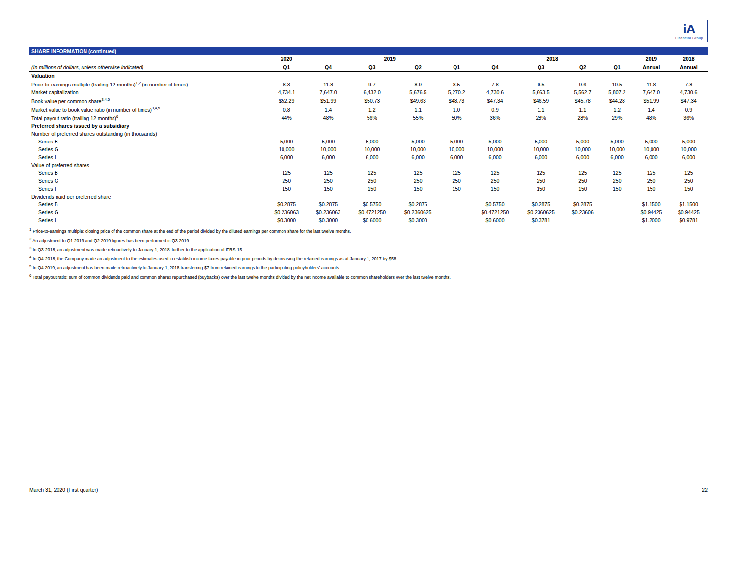iA
Financial Group
| SHARE INFORMATION (continued) |
| | 2020 | 2019 | 2018 | 2019 | 2018 |
| (In millions of dollars, unless otherwise indicated) | Q1 | Q4 | Q3 | Q2 | Q1 | Q4 | Q3 | Q2 | Q1 | Annual | Annual |
| Valuation | |
| Price-to-earnings multiple (trailing 12 months) 1,2 (in number of times) | 8.3 | 11.8 | 9.7 | 8.9 | 8.5 | 7.8 | 9.5 | 9.6 | 10.5 | 11.8 | 7.8 |
| Market capitalization | 4,734.1 | 7,647.0 | 6,432.0 | 5,676.5 | 5,270.2 | 4,730.6 | 5,663.5 | 5,562.7 | 5,807.2 | 7,647.0 | 4,730.6 |
| Book value per common share 3,4,5 | $52.29 | $51.99 | $50.73 | $49.63 | $48.73 | $47.34 | $46.59 | $45.78 | $44.28 | $51.99 | $47.34 |
| Market value to book value ratio (in number of times) 3,4,5 | 0.8 | 1.4 | 1.2 | 1.1 | 1.0 | 0.9 | 1.1 | 1.1 | 1.2 | 1.4 | 0.9 |
| Total payout ratio (trailing 12 months) 6 | 44% | 48% | 56% | 55% | 50% | 36% | 28% | 28% | 29% | 48% | 36% |
| Preferred shares issued by a subsidiary | |
| Number of preferred shares outstanding (in thousands) | |
| Series B | 5,000 | 5,000 | 5,000 | 5,000 | 5,000 | 5,000 | 5,000 | 5,000 | 5,000 | 5,000 | 5,000 |
| Series G | 10,000 | 10,000 | 10,000 | 10,000 | 10,000 | 10,000 | 10,000 | 10,000 | 10,000 | 10,000 | 10,000 |
| Series I | 6,000 | 6,000 | 6,000 | 6,000 | 6,000 | 6,000 | 6,000 | 6,000 | 6,000 | 6,000 | 6,000 |
| Value of preferred shares | |
| Series B | 125 | 125 | 125 | 125 | 125 | 125 | 125 | 125 | 125 | 125 | 125 |
| Series G | 250 | 250 | 250 | 250 | 250 | 250 | 250 | 250 | 250 | 250 | 250 |
| Series I | 150 | 150 | 150 | 150 | 150 | 150 | 150 | 150 | 150 | 150 | 150 |
| Dividends paid per preferred share | |
| Series B | $0.2875 | $0.2875 | $0.5750 | $0.2875 | — | $0.5750 | $0.2875 | $0.2875 | — | $1.1500 | $1.1500 |
| Series G | $0.236063 | $0.236063 | $0.4721250 | $0.2360625 | — | $0.4721250 | $0.2360625 | $0.23606 | — | $0.94425 | $0.94425 |
| Series I | $0.3000 | $0.3000 | $0.6000 | $0.3000 | — | $0.6000 | $0.3781 | — | — | $1.2000 | $0.9781 |
1 Price-to-earnings multiple: closing price of the common share at the end of the period divided by the diluted earnings per common share for the last twelve months.
2 An adjustment to Q1 2019 and Q2 2019 figures has been performed in Q3 2019.
3 In Q3-2018, an adjustment was made retroactively to January 1, 2018, further to the application of IFRS-15.
4 In Q4-2018, the Company made an adjustment to the estimates used to establish income taxes payable in prior periods by decreasing the retained earnings as at January 1, 2017 by $58.
5 In Q4 2019, an adjustment has been made retroactively to January 1, 2018 transferring $7 from retained earnings to the participating policyholders' accounts.
6 Total payout ratio: sum of common dividends paid and common shares repurchased (buybacks) over the last twelve months divided by the net income available to common shareholders over the last twelve months.
March 31, 2020 (First quarter)
22